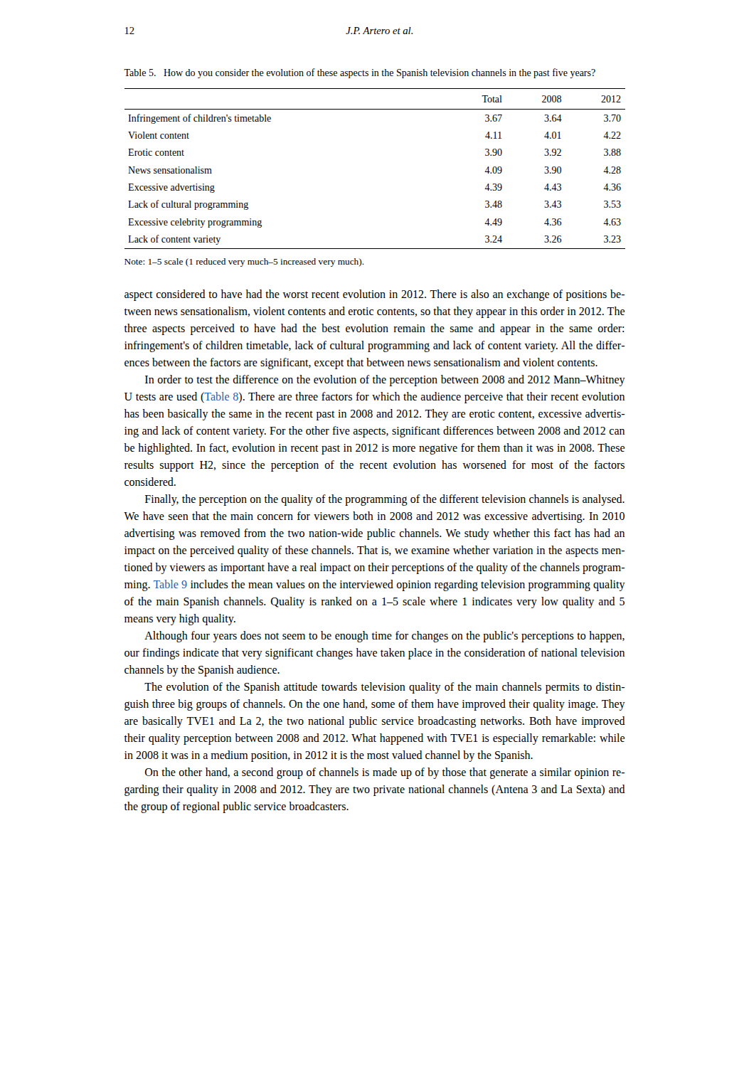12 J.P. Artero et al.
Table 5. How do you consider the evolution of these aspects in the Spanish television channels in the past five years?
| | Total | 2008 | 2012 |
| --- | --- | --- | --- |
| Infringement of children's timetable | 3.67 | 3.64 | 3.70 |
| Violent content | 4.11 | 4.01 | 4.22 |
| Erotic content | 3.90 | 3.92 | 3.88 |
| News sensationalism | 4.09 | 3.90 | 4.28 |
| Excessive advertising | 4.39 | 4.43 | 4.36 |
| Lack of cultural programming | 3.48 | 3.43 | 3.53 |
| Excessive celebrity programming | 4.49 | 4.36 | 4.63 |
| Lack of content variety | 3.24 | 3.26 | 3.23 |
Note: 1–5 scale (1 reduced very much–5 increased very much).
aspect considered to have had the worst recent evolution in 2012. There is also an exchange of positions between news sensationalism, violent contents and erotic contents, so that they appear in this order in 2012. The three aspects perceived to have had the best evolution remain the same and appear in the same order: infringement's of children timetable, lack of cultural programming and lack of content variety. All the differences between the factors are significant, except that between news sensationalism and violent contents.
In order to test the difference on the evolution of the perception between 2008 and 2012 Mann–Whitney U tests are used (Table 8). There are three factors for which the audience perceive that their recent evolution has been basically the same in the recent past in 2008 and 2012. They are erotic content, excessive advertising and lack of content variety. For the other five aspects, significant differences between 2008 and 2012 can be highlighted. In fact, evolution in recent past in 2012 is more negative for them than it was in 2008. These results support H2, since the perception of the recent evolution has worsened for most of the factors considered.
Finally, the perception on the quality of the programming of the different television channels is analysed. We have seen that the main concern for viewers both in 2008 and 2012 was excessive advertising. In 2010 advertising was removed from the two nation-wide public channels. We study whether this fact has had an impact on the perceived quality of these channels. That is, we examine whether variation in the aspects mentioned by viewers as important have a real impact on their perceptions of the quality of the channels programming. Table 9 includes the mean values on the interviewed opinion regarding television programming quality of the main Spanish channels. Quality is ranked on a 1–5 scale where 1 indicates very low quality and 5 means very high quality.
Although four years does not seem to be enough time for changes on the public's perceptions to happen, our findings indicate that very significant changes have taken place in the consideration of national television channels by the Spanish audience.
The evolution of the Spanish attitude towards television quality of the main channels permits to distinguish three big groups of channels. On the one hand, some of them have improved their quality image. They are basically TVE1 and La 2, the two national public service broadcasting networks. Both have improved their quality perception between 2008 and 2012. What happened with TVE1 is especially remarkable: while in 2008 it was in a medium position, in 2012 it is the most valued channel by the Spanish.
On the other hand, a second group of channels is made up of by those that generate a similar opinion regarding their quality in 2008 and 2012. They are two private national channels (Antena 3 and La Sexta) and the group of regional public service broadcasters.